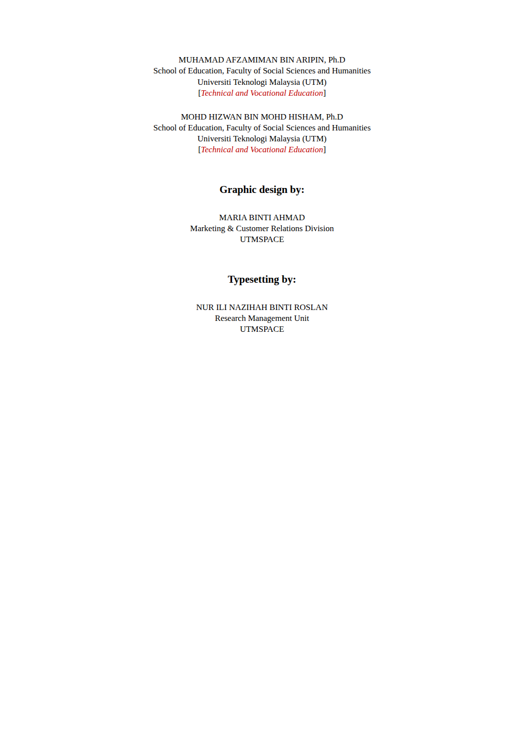MUHAMAD AFZAMIMAN BIN ARIPIN, Ph.D School of Education, Faculty of Social Sciences and Humanities Universiti Teknologi Malaysia (UTM) [Technical and Vocational Education]
MOHD HIZWAN BIN MOHD HISHAM, Ph.D School of Education, Faculty of Social Sciences and Humanities Universiti Teknologi Malaysia (UTM) [Technical and Vocational Education]
Graphic design by:
MARIA BINTI AHMAD Marketing & Customer Relations Division UTMSPACE
Typesetting by:
NUR ILI NAZIHAH BINTI ROSLAN Research Management Unit UTMSPACE